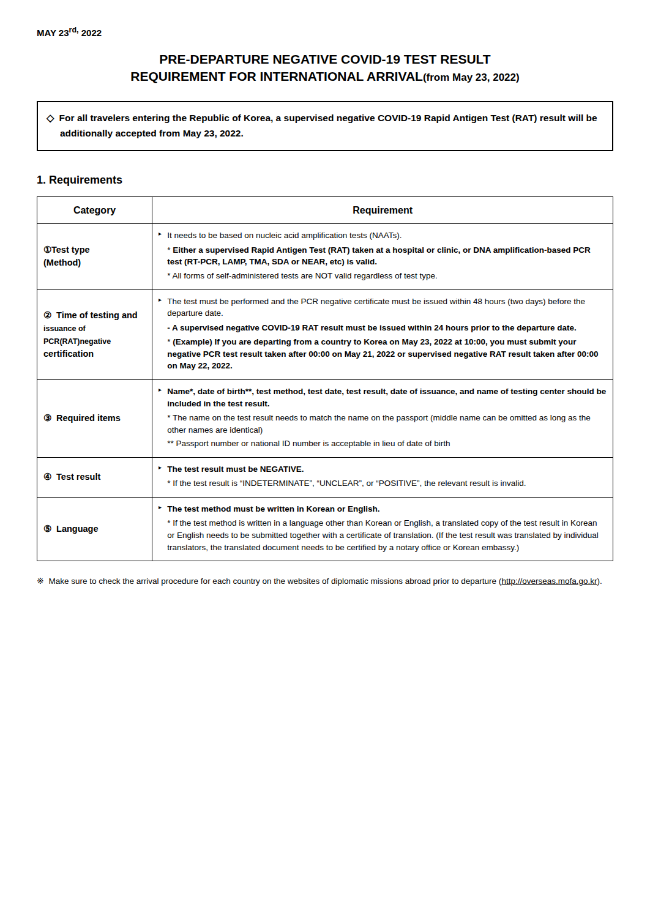MAY 23rd, 2022
PRE-DEPARTURE NEGATIVE COVID-19 TEST RESULT
REQUIREMENT FOR INTERNATIONAL ARRIVAL(from May 23, 2022)
◇ For all travelers entering the Republic of Korea, a supervised negative COVID-19 Rapid Antigen Test (RAT) result will be additionally accepted from May 23, 2022.
1. Requirements
| Category | Requirement |
| --- | --- |
| ①Test type (Method) | It needs to be based on nucleic acid amplification tests (NAATs). * Either a supervised Rapid Antigen Test (RAT) taken at a hospital or clinic, or DNA amplification-based PCR test (RT-PCR, LAMP, TMA, SDA or NEAR, etc) is valid. * All forms of self-administered tests are NOT valid regardless of test type. |
| ② Time of testing and issuance of PCR(RAT)negative certification | The test must be performed and the PCR negative certificate must be issued within 48 hours (two days) before the departure date. - A supervised negative COVID-19 RAT result must be issued within 24 hours prior to the departure date. * (Example) If you are departing from a country to Korea on May 23, 2022 at 10:00, you must submit your negative PCR test result taken after 00:00 on May 21, 2022 or supervised negative RAT result taken after 00:00 on May 22, 2022. |
| ③ Required items | Name*, date of birth**, test method, test date, test result, date of issuance, and name of testing center should be included in the test result. * The name on the test result needs to match the name on the passport (middle name can be omitted as long as the other names are identical) ** Passport number or national ID number is acceptable in lieu of date of birth |
| ④ Test result | The test result must be NEGATIVE. * If the test result is “INDETERMINATE”, “UNCLEAR”, or “POSITIVE”, the relevant result is invalid. |
| ⑤ Language | The test method must be written in Korean or English. * If the test method is written in a language other than Korean or English, a translated copy of the test result in Korean or English needs to be submitted together with a certificate of translation. (If the test result was translated by individual translators, the translated document needs to be certified by a notary office or Korean embassy.) |
※ Make sure to check the arrival procedure for each country on the websites of diplomatic missions abroad prior to departure (http://overseas.mofa.go.kr).